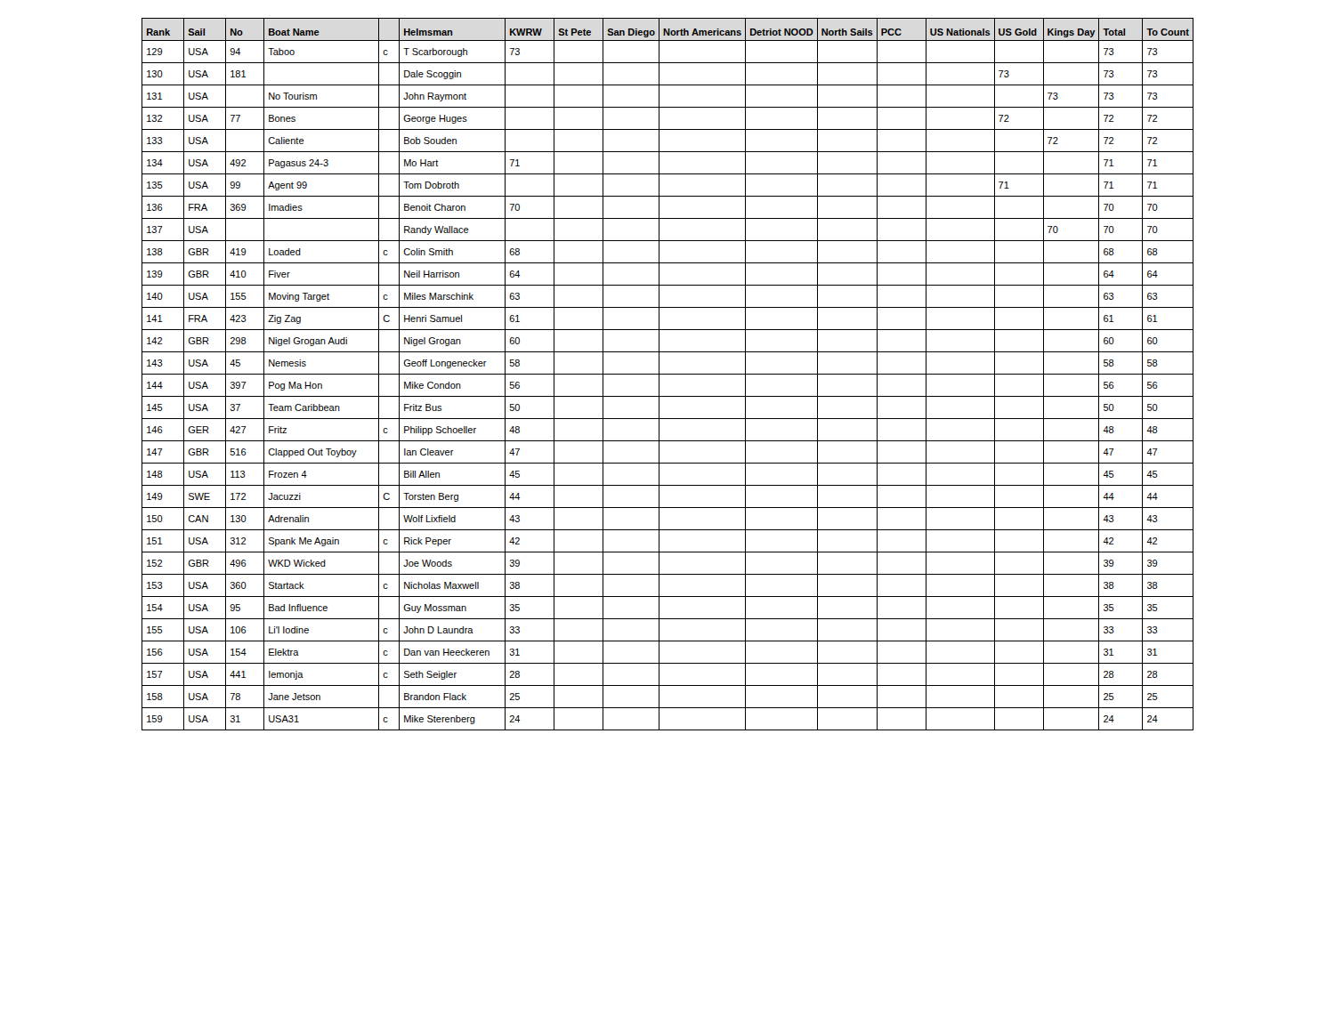| Rank | Sail | No | Boat Name | | Helmsman | KWRW | St Pete | San Diego | North Americans | Detriot NOOD | North Sails | PCC | US Nationals | US Gold | Kings Day | Total | To Count |
| --- | --- | --- | --- | --- | --- | --- | --- | --- | --- | --- | --- | --- | --- | --- | --- | --- | --- |
| 129 | USA | 94 | Taboo | c | T Scarborough | 73 | | | | | | | | | | 73 | 73 |
| 130 | USA | 181 | | | Dale Scoggin | | | | | | | | | 73 | | 73 | 73 |
| 131 | USA | | No Tourism | | John Raymont | | | | | | | | | | 73 | 73 | 73 |
| 132 | USA | 77 | Bones | | George Huges | | | | | | | | | 72 | | 72 | 72 |
| 133 | USA | | Caliente | | Bob Souden | | | | | | | | | | 72 | 72 | 72 |
| 134 | USA | 492 | Pagasus 24-3 | | Mo Hart | 71 | | | | | | | | | | 71 | 71 |
| 135 | USA | 99 | Agent 99 | | Tom Dobroth | | | | | | | | | 71 | | 71 | 71 |
| 136 | FRA | 369 | Imadies | | Benoit Charon | 70 | | | | | | | | | | 70 | 70 |
| 137 | USA | | | | Randy Wallace | | | | | | | | | | 70 | 70 | 70 |
| 138 | GBR | 419 | Loaded | c | Colin Smith | 68 | | | | | | | | | | 68 | 68 |
| 139 | GBR | 410 | Fiver | | Neil Harrison | 64 | | | | | | | | | | 64 | 64 |
| 140 | USA | 155 | Moving Target | c | Miles Marschink | 63 | | | | | | | | | | 63 | 63 |
| 141 | FRA | 423 | Zig Zag | C | Henri Samuel | 61 | | | | | | | | | | 61 | 61 |
| 142 | GBR | 298 | Nigel Grogan Audi | | Nigel Grogan | 60 | | | | | | | | | | 60 | 60 |
| 143 | USA | 45 | Nemesis | | Geoff Longenecker | 58 | | | | | | | | | | 58 | 58 |
| 144 | USA | 397 | Pog Ma Hon | | Mike Condon | 56 | | | | | | | | | | 56 | 56 |
| 145 | USA | 37 | Team Caribbean | | Fritz Bus | 50 | | | | | | | | | | 50 | 50 |
| 146 | GER | 427 | Fritz | c | Philipp Schoeller | 48 | | | | | | | | | | 48 | 48 |
| 147 | GBR | 516 | Clapped Out Toyboy | | Ian Cleaver | 47 | | | | | | | | | | 47 | 47 |
| 148 | USA | 113 | Frozen 4 | | Bill Allen | 45 | | | | | | | | | | 45 | 45 |
| 149 | SWE | 172 | Jacuzzi | C | Torsten Berg | 44 | | | | | | | | | | 44 | 44 |
| 150 | CAN | 130 | Adrenalin | | Wolf Lixfield | 43 | | | | | | | | | | 43 | 43 |
| 151 | USA | 312 | Spank Me Again | c | Rick Peper | 42 | | | | | | | | | | 42 | 42 |
| 152 | GBR | 496 | WKD Wicked | | Joe Woods | 39 | | | | | | | | | | 39 | 39 |
| 153 | USA | 360 | Startack | c | Nicholas Maxwell | 38 | | | | | | | | | | 38 | 38 |
| 154 | USA | 95 | Bad Influence | | Guy Mossman | 35 | | | | | | | | | | 35 | 35 |
| 155 | USA | 106 | Li'l Iodine | c | John D Laundra | 33 | | | | | | | | | | 33 | 33 |
| 156 | USA | 154 | Elektra | c | Dan van Heeckeren | 31 | | | | | | | | | | 31 | 31 |
| 157 | USA | 441 | Iemonja | c | Seth Seigler | 28 | | | | | | | | | | 28 | 28 |
| 158 | USA | 78 | Jane Jetson | | Brandon Flack | 25 | | | | | | | | | | 25 | 25 |
| 159 | USA | 31 | USA31 | c | Mike Sterenberg | 24 | | | | | | | | | | 24 | 24 |